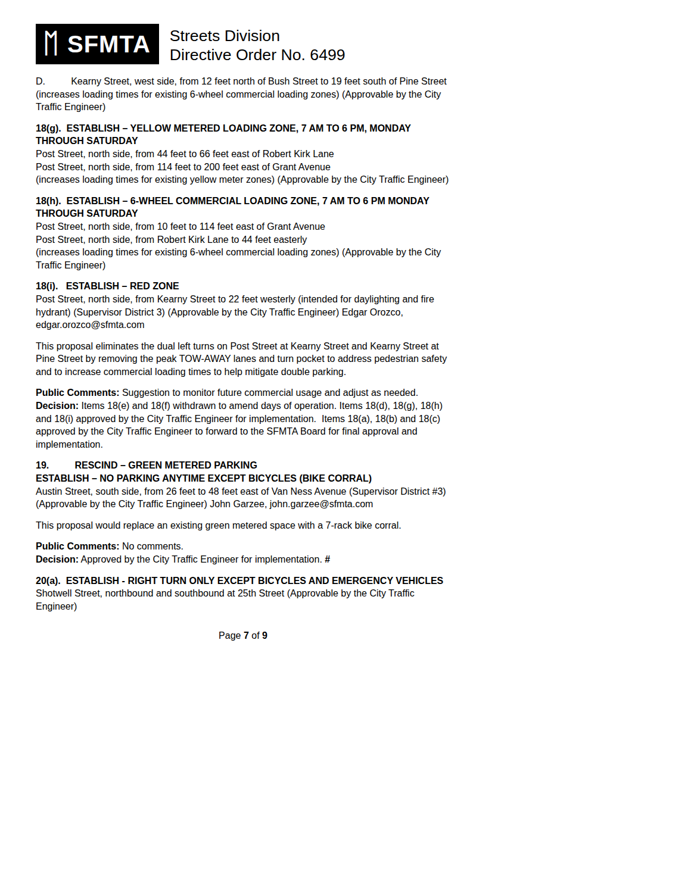ᛖ
SFMTA
Streets Division
Directive Order No. 6499
D. Kearny Street, west side, from 12 feet north of Bush Street to 19 feet south of Pine Street (increases loading times for existing 6-wheel commercial loading zones) (Approvable by the City Traffic Engineer)
18(g). ESTABLISH – YELLOW METERED LOADING ZONE, 7 AM TO 6 PM, MONDAY THROUGH SATURDAY
Post Street, north side, from 44 feet to 66 feet east of Robert Kirk Lane
Post Street, north side, from 114 feet to 200 feet east of Grant Avenue
(increases loading times for existing yellow meter zones) (Approvable by the City Traffic Engineer)
18(h). ESTABLISH – 6-WHEEL COMMERCIAL LOADING ZONE, 7 AM TO 6 PM MONDAY THROUGH SATURDAY
Post Street, north side, from 10 feet to 114 feet east of Grant Avenue
Post Street, north side, from Robert Kirk Lane to 44 feet easterly
(increases loading times for existing 6-wheel commercial loading zones) (Approvable by the City Traffic Engineer)
18(i). ESTABLISH – RED ZONE
Post Street, north side, from Kearny Street to 22 feet westerly (intended for daylighting and fire hydrant) (Supervisor District 3) (Approvable by the City Traffic Engineer) Edgar Orozco, edgar.orozco@sfmta.com
This proposal eliminates the dual left turns on Post Street at Kearny Street and Kearny Street at Pine Street by removing the peak TOW-AWAY lanes and turn pocket to address pedestrian safety and to increase commercial loading times to help mitigate double parking.
Public Comments: Suggestion to monitor future commercial usage and adjust as needed.
Decision: Items 18(e) and 18(f) withdrawn to amend days of operation. Items 18(d), 18(g), 18(h) and 18(i) approved by the City Traffic Engineer for implementation. Items 18(a), 18(b) and 18(c) approved by the City Traffic Engineer to forward to the SFMTA Board for final approval and implementation.
19. RESCIND – GREEN METERED PARKING
ESTABLISH – NO PARKING ANYTIME EXCEPT BICYCLES (BIKE CORRAL)
Austin Street, south side, from 26 feet to 48 feet east of Van Ness Avenue (Supervisor District #3) (Approvable by the City Traffic Engineer) John Garzee, john.garzee@sfmta.com
This proposal would replace an existing green metered space with a 7-rack bike corral.
Public Comments: No comments.
Decision: Approved by the City Traffic Engineer for implementation. #
20(a). ESTABLISH - RIGHT TURN ONLY EXCEPT BICYCLES AND EMERGENCY VEHICLES
Shotwell Street, northbound and southbound at 25th Street (Approvable by the City Traffic Engineer)
Page 7 of 9